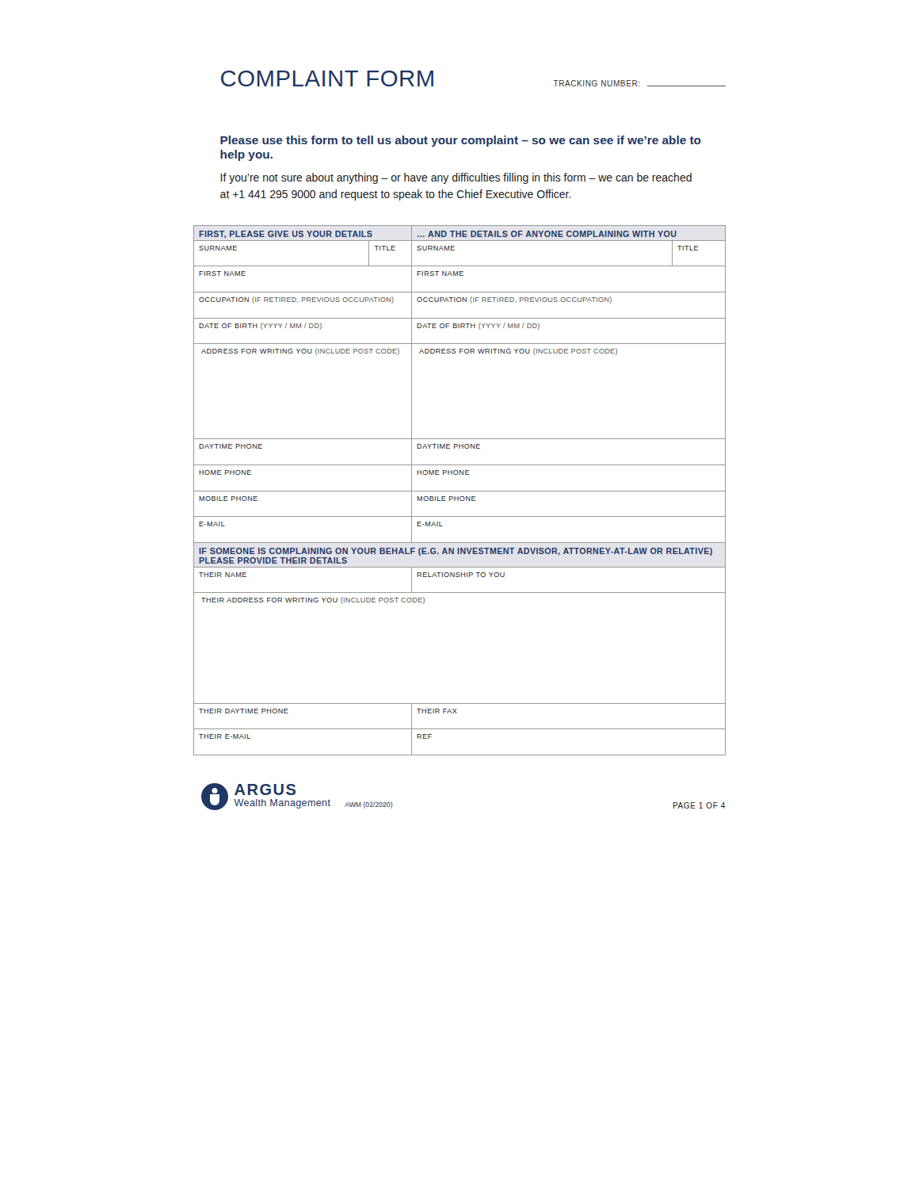COMPLAINT FORM
TRACKING NUMBER:
Please use this form to tell us about your complaint – so we can see if we’re able to help you.
If you’re not sure about anything – or have any difficulties filling in this form – we can be reached
at +1 441 295 9000 and request to speak to the Chief Executive Officer.
| FIRST, PLEASE GIVE US YOUR DETAILS | … AND THE DETAILS OF ANYONE COMPLAINING WITH YOU |
| Surname | Title | Surname | Title |
| First name | First name |
| Occupation (if retired, previous occupation) | Occupation (if retired, previous occupation) |
| Date of birth (YYYY / MM / DD) | Date of birth (YYYY / MM / DD) |
| Address for writing you (include post code) | Address for writing you (include post code) |
| Daytime phone | Daytime phone |
| Home phone | Home phone |
| Mobile phone | Mobile phone |
| E-mail | E-mail |
| IF SOMEONE IS COMPLAINING ON YOUR BEHALF (E.G. AN INVESTMENT ADVISOR, ATTORNEY-AT-LAW OR RELATIVE) PLEASE PROVIDE THEIR DETAILS |
| Their name | Relationship to you |
| Their address for writing you (include post code) |
| Their daytime phone | Their fax |
| Their e-mail | Ref |
ARGUS
Wealth Management
AWM (02/2020)
PAGE 1 OF 4